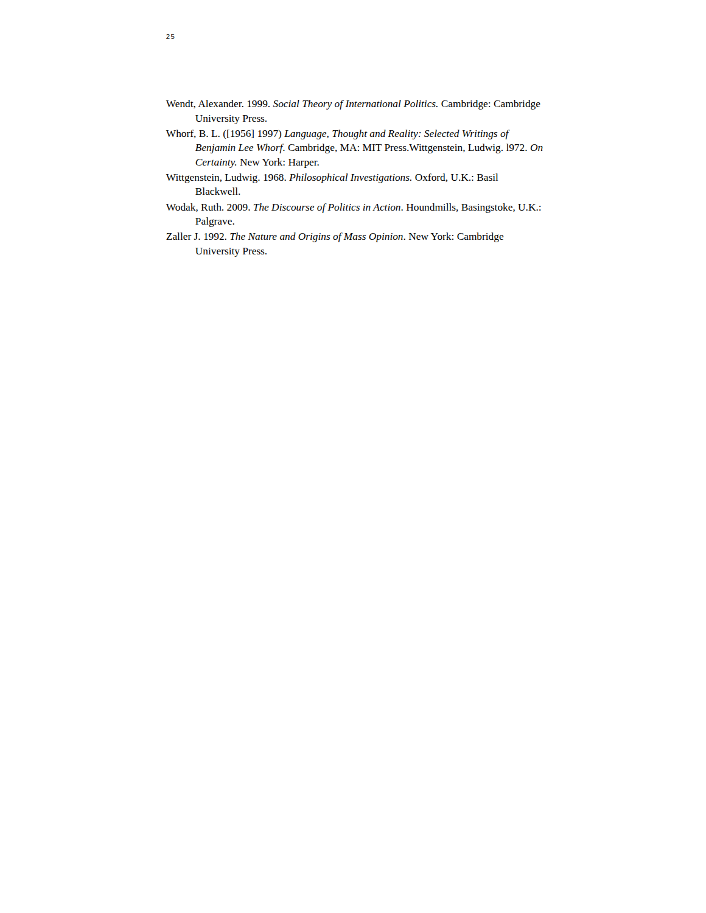25
Wendt, Alexander. 1999. Social Theory of International Politics. Cambridge: Cambridge University Press.
Whorf, B. L. ([1956] 1997) Language, Thought and Reality: Selected Writings of Benjamin Lee Whorf. Cambridge, MA: MIT Press.Wittgenstein, Ludwig. l972. On Certainty. New York: Harper.
Wittgenstein, Ludwig. 1968. Philosophical Investigations. Oxford, U.K.: Basil Blackwell.
Wodak, Ruth. 2009. The Discourse of Politics in Action. Houndmills, Basingstoke, U.K.: Palgrave.
Zaller J. 1992. The Nature and Origins of Mass Opinion. New York: Cambridge University Press.